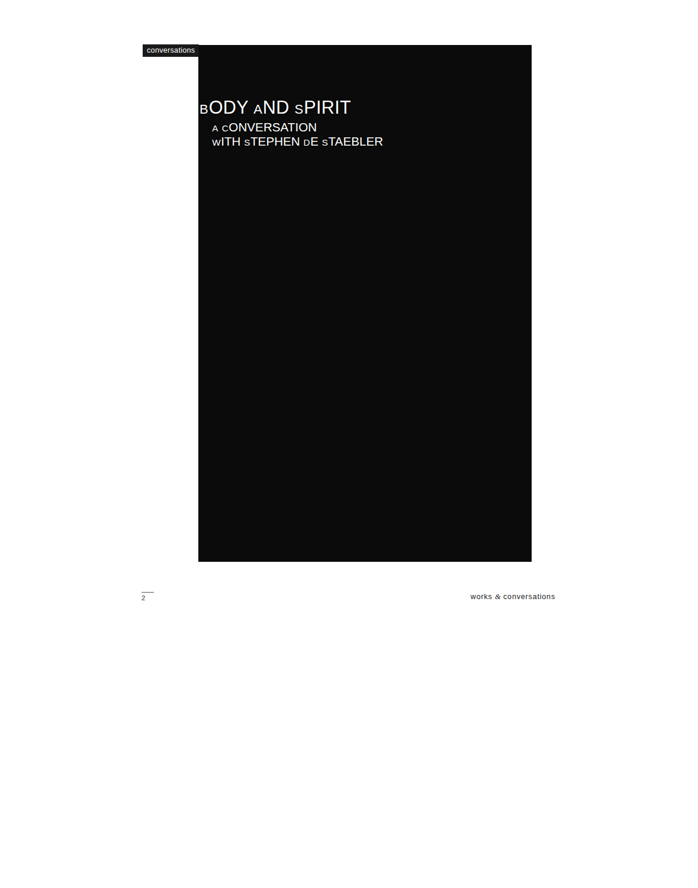conversations
BODY AND SPIRIT
A CONVERSATION
WITH STEPHEN DE STAEBLER
2
works & conversations